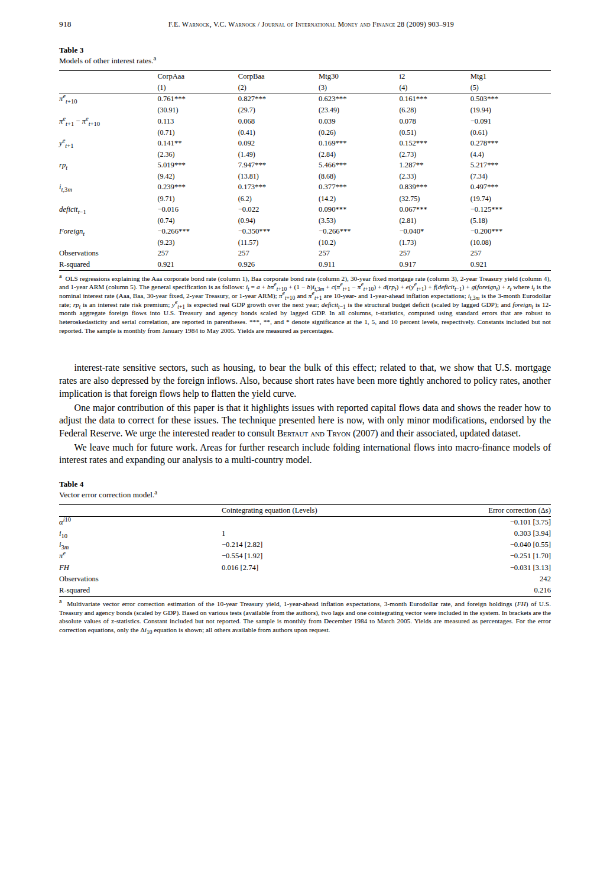918 F.E. Warnock, V.C. Warnock / Journal of International Money and Finance 28 (2009) 903–919
Table 3
Models of other interest rates.a
| | CorpAaa | CorpBaa | Mtg30 | i2 | Mtg1 |
| --- | --- | --- | --- | --- | --- |
| | (1) | (2) | (3) | (4) | (5) |
| π e t +10 | 0.761 *** | 0.827 *** | 0.623 *** | 0.161 *** | 0.503 *** |
| | (30.91) | (29.7) | (23.49) | (6.28) | (19.94) |
| π e t +1 − π e t +10 | 0.113 | 0.068 | 0.039 | 0.078 | −0.091 |
| | (0.71) | (0.41) | (0.26) | (0.51) | (0.61) |
| y e t +1 | 0.141 ** | 0.092 | 0.169 *** | 0.152 *** | 0.278 *** |
| | (2.36) | (1.49) | (2.84) | (2.73) | (4.4) |
| rp t | 5.019 *** | 7.947 *** | 5.466 *** | 1.287 ** | 5.217 *** |
| | (9.42) | (13.81) | (8.68) | (2.33) | (7.34) |
| i t ,3 m | 0.239 *** | 0.173 *** | 0.377 *** | 0.839 *** | 0.497 *** |
| | (9.71) | (6.2) | (14.2) | (32.75) | (19.74) |
| deficit t −1 | −0.016 | −0.022 | 0.090 *** | 0.067 *** | −0.125 *** |
| | (0.74) | (0.94) | (3.53) | (2.81) | (5.18) |
| Foreign t | −0.266 *** | −0.350 *** | −0.266 *** | −0.040 * | −0.200 *** |
| | (9.23) | (11.57) | (10.2) | (1.73) | (10.08) |
| Observations | 257 | 257 | 257 | 257 | 257 |
| R-squared | 0.921 | 0.926 | 0.911 | 0.917 | 0.921 |
a OLS regressions explaining the Aaa corporate bond rate (column 1), Baa corporate bond rate (column 2), 30-year fixed mortgage rate (column 3), 2-year Treasury yield (column 4), and 1-year ARM (column 5). The general specification is as follows: it = a + bπet+10 + (1 − b)it,3m + c(πet+1 − πet+10) + d(rpt) + e(yet+1) + f(deficitt−1) + g(foreignt) + εt where it is the nominal interest rate (Aaa, Baa, 30-year fixed, 2-year Treasury, or 1-year ARM); πet+10 and πet+1 are 10-year- and 1-year-ahead inflation expectations; it,3m is the 3-month Eurodollar rate; rpt is an interest rate risk premium; yet+1 is expected real GDP growth over the next year; deficitt−1 is the structural budget deficit (scaled by lagged GDP); and foreignt is 12-month aggregate foreign flows into U.S. Treasury and agency bonds scaled by lagged GDP. In all columns, t-statistics, computed using standard errors that are robust to heteroskedasticity and serial correlation, are reported in parentheses. ***, **, and * denote significance at the 1, 5, and 10 percent levels, respectively. Constants included but not reported. The sample is monthly from January 1984 to May 2005. Yields are measured as percentages.
interest-rate sensitive sectors, such as housing, to bear the bulk of this effect; related to that, we show that U.S. mortgage rates are also depressed by the foreign inflows. Also, because short rates have been more tightly anchored to policy rates, another implication is that foreign flows help to flatten the yield curve.
One major contribution of this paper is that it highlights issues with reported capital flows data and shows the reader how to adjust the data to correct for these issues. The technique presented here is now, with only minor modifications, endorsed by the Federal Reserve. We urge the interested reader to consult Bertaut and Tryon (2007) and their associated, updated dataset.
We leave much for future work. Areas for further research include folding international flows into macro-finance models of interest rates and expanding our analysis to a multi-country model.
Table 4
Vector error correction model.a
| | Cointegrating equation (Levels) | Error correction (Δs) |
| --- | --- | --- |
| α i 10 | | −0.101 [3.75] |
| i 10 | 1 | 0.303 [3.94] |
| i 3 m | −0.214 [2.82] | −0.040 [0.55] |
| π e | −0.554 [1.92] | −0.251 [1.70] |
| FH | 0.016 [2.74] | −0.031 [3.13] |
| Observations | | 242 |
| R-squared | | 0.216 |
a Multivariate vector error correction estimation of the 10-year Treasury yield, 1-year-ahead inflation expectations, 3-month Eurodollar rate, and foreign holdings (FH) of U.S. Treasury and agency bonds (scaled by GDP). Based on various tests (available from the authors), two lags and one cointegrating vector were included in the system. In brackets are the absolute values of z-statistics. Constant included but not reported. The sample is monthly from December 1984 to March 2005. Yields are measured as percentages. For the error correction equations, only the Δi10 equation is shown; all others available from authors upon request.